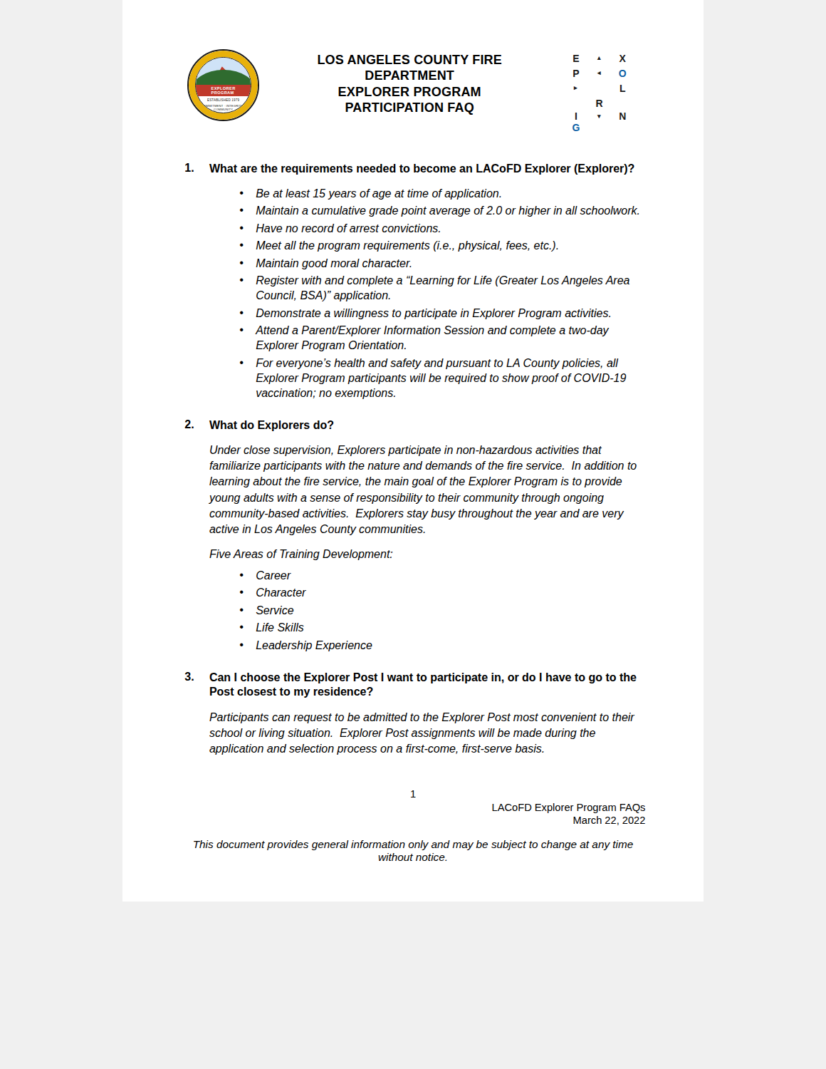County of Los Angeles Fire Department
Explorer
Program
ESTABLISHED 1979
Commitment · Integrity · Community
LOS ANGELES COUNTY FIRE DEPARTMENT
EXPLORER PROGRAM
PARTICIPATION FAQ
E X P O L R I N G
What are the requirements needed to become an LACoFD Explorer (Explorer)?
Be at least 15 years of age at time of application.
Maintain a cumulative grade point average of 2.0 or higher in all schoolwork.
Have no record of arrest convictions.
Meet all the program requirements (i.e., physical, fees, etc.).
Maintain good moral character.
Register with and complete a “Learning for Life (Greater Los Angeles Area Council, BSA)” application.
Demonstrate a willingness to participate in Explorer Program activities.
Attend a Parent/Explorer Information Session and complete a two-day Explorer Program Orientation.
For everyone’s health and safety and pursuant to LA County policies, all Explorer Program participants will be required to show proof of COVID-19 vaccination; no exemptions.
What do Explorers do?
Under close supervision, Explorers participate in non-hazardous activities that familiarize participants with the nature and demands of the fire service. In addition to learning about the fire service, the main goal of the Explorer Program is to provide young adults with a sense of responsibility to their community through ongoing community-based activities. Explorers stay busy throughout the year and are very active in Los Angeles County communities.
Five Areas of Training Development:
Career
Character
Service
Life Skills
Leadership Experience
Can I choose the Explorer Post I want to participate in, or do I have to go to the Post closest to my residence?
Participants can request to be admitted to the Explorer Post most convenient to their school or living situation. Explorer Post assignments will be made during the application and selection process on a first-come, first-serve basis.
1
LACoFD Explorer Program FAQs
March 22, 2022
This document provides general information only and may be subject to change at any time without notice.